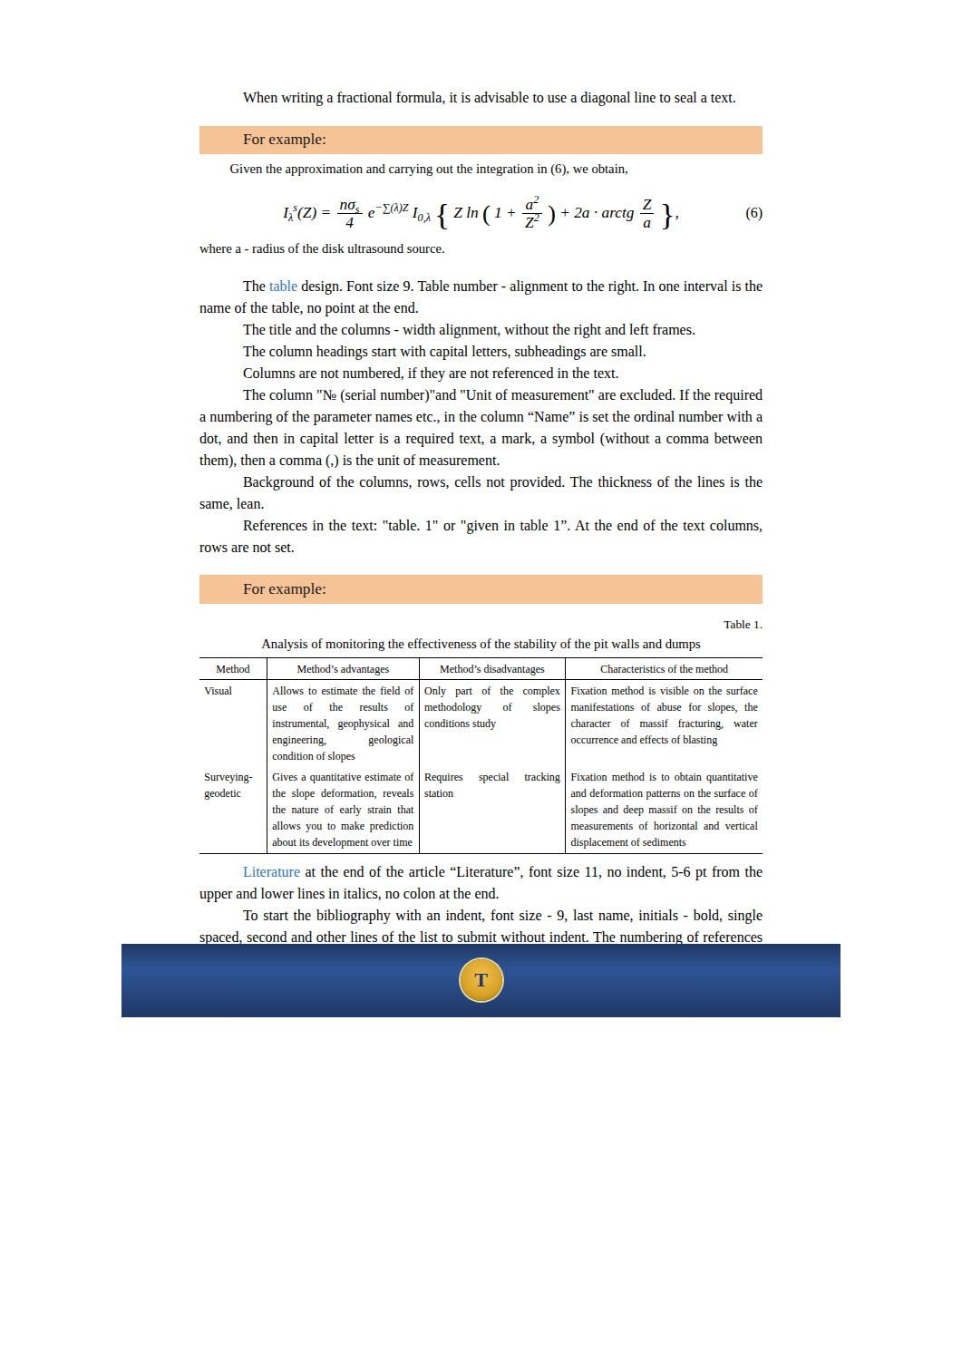When writing a fractional formula, it is advisable to use a diagonal line to seal a text.
For example:
Given the approximation and carrying out the integration in (6), we obtain,
Iλs(Z) = nσs 4 e−∑(λ)Z I0,λ { Z ln ( 1 + a2 Z2 ) + 2a · arctg Za }, (6)
where a - radius of the disk ultrasound source.
The table design. Font size 9. Table number - alignment to the right. In one interval is the name of the table, no point at the end.
The title and the columns - width alignment, without the right and left frames.
The column headings start with capital letters, subheadings are small.
Columns are not numbered, if they are not referenced in the text.
The column "№ (serial number)"and "Unit of measurement" are excluded. If the required a numbering of the parameter names etc., in the column “Name” is set the ordinal number with a dot, and then in capital letter is a required text, a mark, a symbol (without a comma between them), then a comma (,) is the unit of measurement.
Background of the columns, rows, cells not provided. The thickness of the lines is the same, lean.
References in the text: "table. 1" or "given in table 1”. At the end of the text columns, rows are not set.
For example:
Table 1.
Analysis of monitoring the effectiveness of the stability of the pit walls and dumps
| Method | Method’s advantages | Method’s disadvantages | Characteristics of the method |
| --- | --- | --- | --- |
| Visual | Allows to estimate the field of use of the results of instrumental, geophysical and engineering, geological condition of slopes | Only part of the complex methodology of slopes conditions study | Fixation method is visible on the surface manifestations of abuse for slopes, the character of massif fracturing, water occurrence and effects of blasting |
| Surveying-geodetic | Gives a quantitative estimate of the slope deformation, reveals the nature of early strain that allows you to make prediction about its development over time | Requires special tracking station | Fixation method is to obtain quantitative and deformation patterns on the surface of slopes and deep massif on the results of measurements of horizontal and vertical displacement of sediments |
Literature at the end of the article “Literature”, font size 11, no indent, 5-6 pt from the upper and lower lines in italics, no colon at the end.
To start the bibliography with an indent, font size - 9, last name, initials - bold, single spaced, second and other lines of the list to submit without indent. The numbering of references is not automatic.
Т KEU